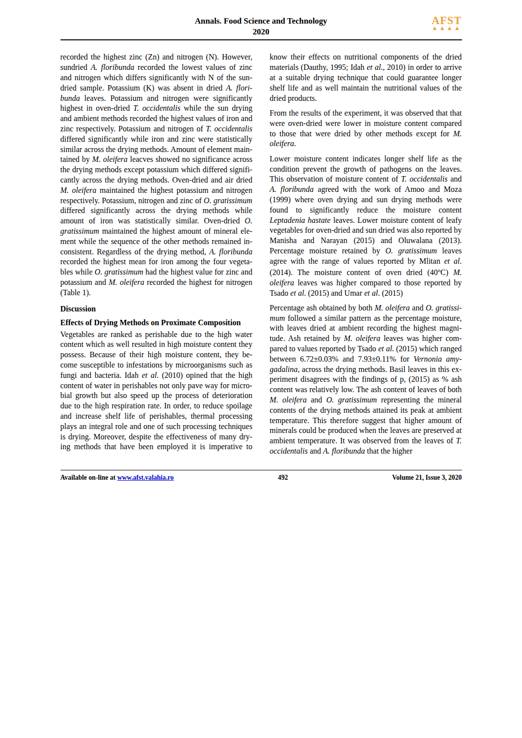AFST▲▲▲▲
Annals. Food Science and Technology
2020
recorded the highest zinc (Zn) and nitrogen (N). However, sundried A. floribunda recorded the lowest values of zinc and nitrogen which differs significantly with N of the sundried sample. Potassium (K) was absent in dried A. floribunda leaves. Potassium and nitrogen were significantly highest in oven-dried T. occidentalis while the sun drying and ambient methods recorded the highest values of iron and zinc respectively. Potassium and nitrogen of T. occidentalis differed significantly while iron and zinc were statistically similar across the drying methods. Amount of element maintained by M. oleifera leacves showed no significance across the drying methods except potassium which differed significantly across the drying methods. Oven-dried and air dried M. oleifera maintained the highest potassium and nitrogen respectively. Potassium, nitrogen and zinc of O. gratissimum differed significantly across the drying methods while amount of iron was statistically similar. Oven-dried O. gratissimum maintained the highest amount of mineral element while the sequence of the other methods remained inconsistent. Regardless of the drying method, A. floribunda recorded the highest mean for iron among the four vegetables while O. gratissimum had the highest value for zinc and potassium and M. oleifera recorded the highest for nitrogen (Table 1).
Discussion
Effects of Drying Methods on Proximate Composition
Vegetables are ranked as perishable due to the high water content which as well resulted in high moisture content they possess. Because of their high moisture content, they become susceptible to infestations by microorganisms such as fungi and bacteria. Idah et al. (2010) opined that the high content of water in perishables not only pave way for microbial growth but also speed up the process of deterioration due to the high respiration rate. In order, to reduce spoilage and increase shelf life of perishables, thermal processing plays an integral role and one of such processing techniques is drying. Moreover, despite the effectiveness of many drying methods that have been employed it is imperative to know their effects on nutritional components of the dried materials (Dauthy, 1995; Idah et al., 2010) in order to arrive at a suitable drying technique that could guarantee longer shelf life and as well maintain the nutritional values of the dried products.
From the results of the experiment, it was observed that that were oven-dried were lower in moisture content compared to those that were dried by other methods except for M. oleifera.
Lower moisture content indicates longer shelf life as the condition prevent the growth of pathogens on the leaves. This observation of moisture content of T. occidentalis and A. floribunda agreed with the work of Amoo and Moza (1999) where oven drying and sun drying methods were found to significantly reduce the moisture content Leptadenia hastate leaves. Lower moisture content of leafy vegetables for oven-dried and sun dried was also reported by Manisha and Narayan (2015) and Oluwalana (2013). Percentage moisture retained by O. gratissimum leaves agree with the range of values reported by Mlitan et al. (2014). The moisture content of oven dried (40oC) M. oleifera leaves was higher compared to those reported by Tsado et al. (2015) and Umar et al. (2015)
Percentage ash obtained by both M. oleifera and O. gratissimum followed a similar pattern as the percentage moisture, with leaves dried at ambient recording the highest magnitude. Ash retained by M. oleifera leaves was higher compared to values reported by Tsado et al. (2015) which ranged between 6.72±0.03% and 7.93±0.11% for Vernonia amygadalina, across the drying methods. Basil leaves in this experiment disagrees with the findings of p, (2015) as % ash content was relatively low. The ash content of leaves of both M. oleifera and O. gratissimum representing the mineral contents of the drying methods attained its peak at ambient temperature. This therefore suggest that higher amount of minerals could be produced when the leaves are preserved at ambient temperature. It was observed from the leaves of T. occidentalis and A. floribunda that the higher
Available on-line at www.afst.valahia.ro 492 Volume 21, Issue 3, 2020